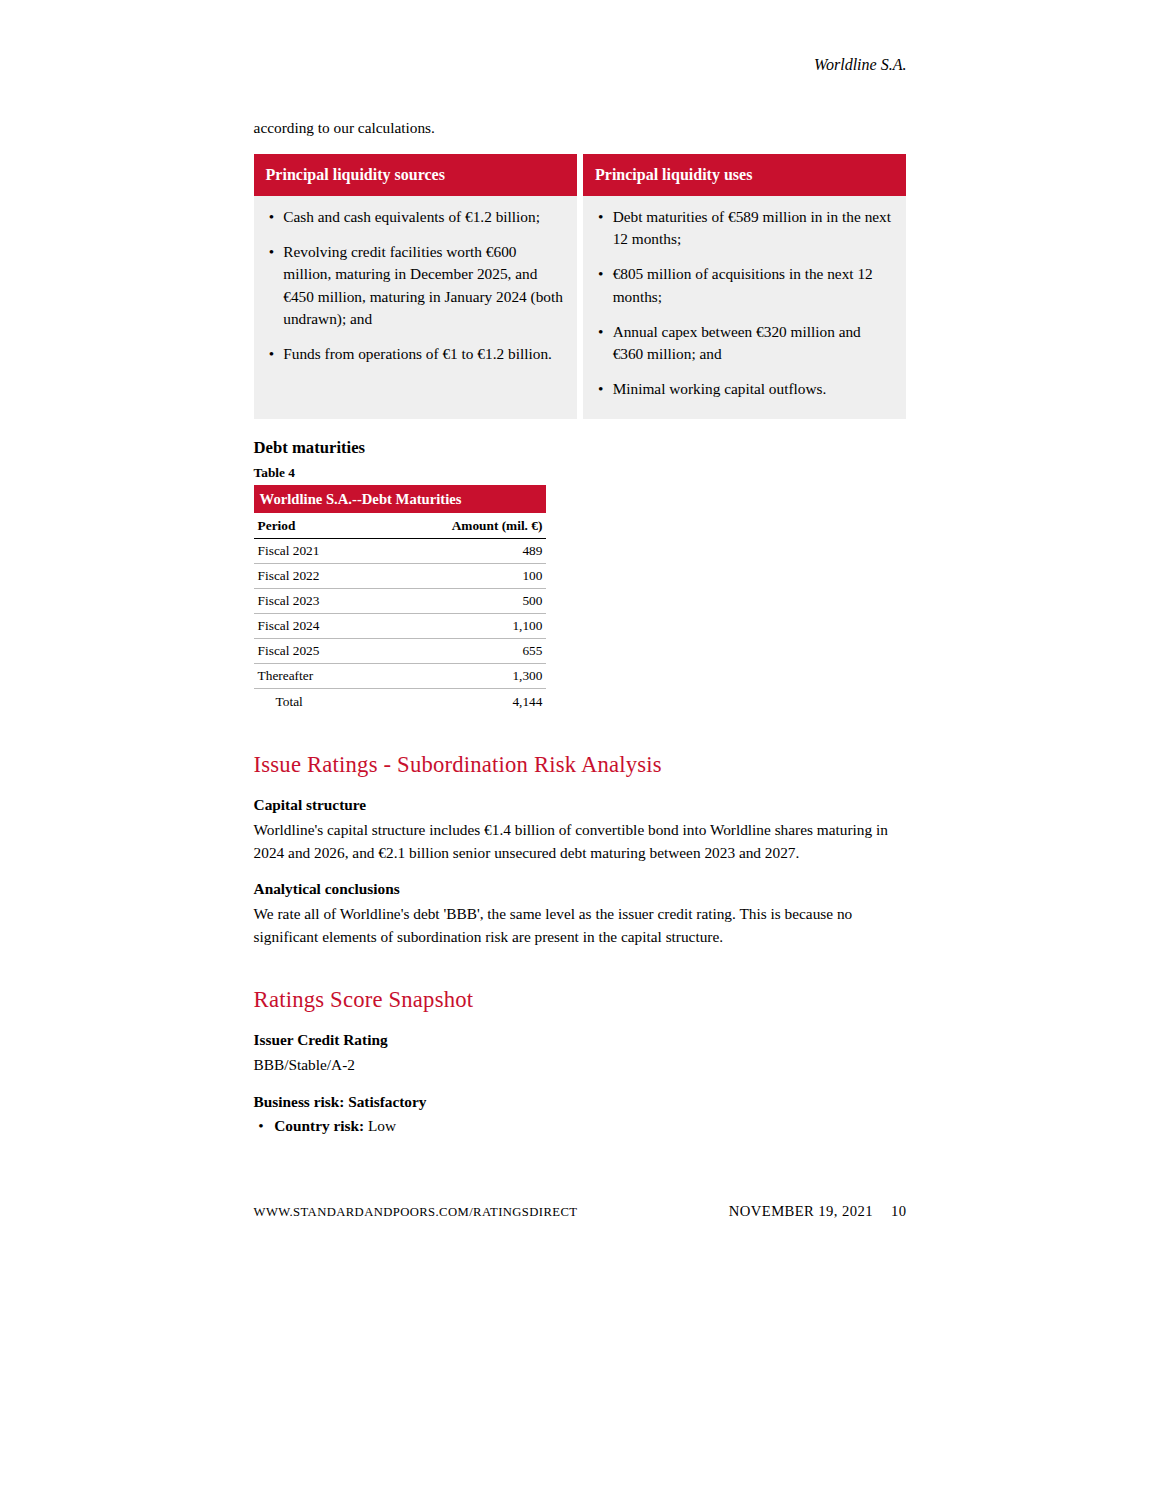Worldline S.A.
according to our calculations.
| Principal liquidity sources | Principal liquidity uses |
| --- | --- |
| Cash and cash equivalents of €1.2 billion; Revolving credit facilities worth €600 million, maturing in December 2025, and €450 million, maturing in January 2024 (both undrawn); and Funds from operations of €1 to €1.2 billion. | Debt maturities of €589 million in in the next 12 months; €805 million of acquisitions in the next 12 months; Annual capex between €320 million and €360 million; and Minimal working capital outflows. |
Debt maturities
Table 4
Worldline S.A.--Debt Maturities
| Period | Amount (mil. €) |
| --- | --- |
| Fiscal 2021 | 489 |
| Fiscal 2022 | 100 |
| Fiscal 2023 | 500 |
| Fiscal 2024 | 1,100 |
| Fiscal 2025 | 655 |
| Thereafter | 1,300 |
| Total | 4,144 |
Issue Ratings - Subordination Risk Analysis
Capital structure
Worldline's capital structure includes €1.4 billion of convertible bond into Worldline shares maturing in 2024 and 2026, and €2.1 billion senior unsecured debt maturing between 2023 and 2027.
Analytical conclusions
We rate all of Worldline's debt 'BBB', the same level as the issuer credit rating. This is because no significant elements of subordination risk are present in the capital structure.
Ratings Score Snapshot
Issuer Credit Rating
BBB/Stable/A-2
Business risk: Satisfactory
Country risk: Low
WWW.STANDARDANDPOORS.COM/RATINGSDIRECT
NOVEMBER 19, 2021 10